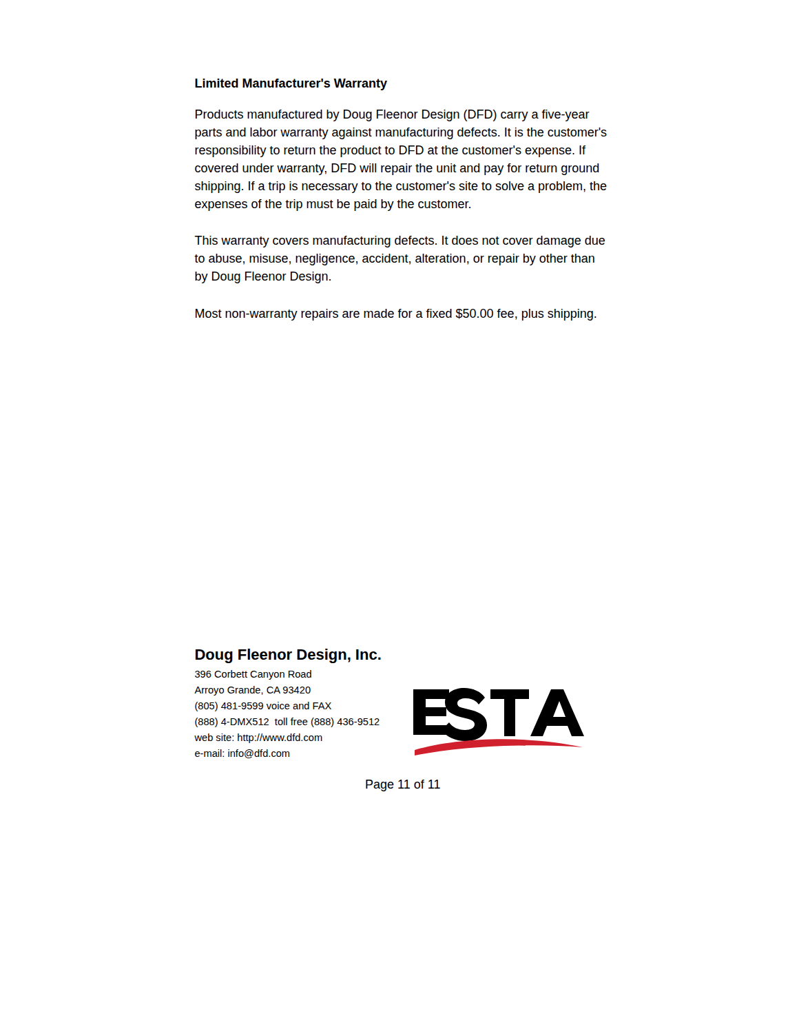Limited Manufacturer's Warranty
Products manufactured by Doug Fleenor Design (DFD) carry a five-year parts and labor warranty against manufacturing defects. It is the customer's responsibility to return the product to DFD at the customer's expense. If covered under warranty, DFD will repair the unit and pay for return ground shipping. If a trip is necessary to the customer's site to solve a problem, the expenses of the trip must be paid by the customer.
This warranty covers manufacturing defects. It does not cover damage due to abuse, misuse, negligence, accident, alteration, or repair by other than by Doug Fleenor Design.
Most non-warranty repairs are made for a fixed $50.00 fee, plus shipping.
Doug Fleenor Design, Inc. 396 Corbett Canyon Road
Arroyo Grande, CA 93420
(805) 481-9599 voice and FAX
(888) 4-DMX512 toll free (888) 436-9512
web site: http://www.dfd.com
e-mail: info@dfd.com
Page 11 of 11